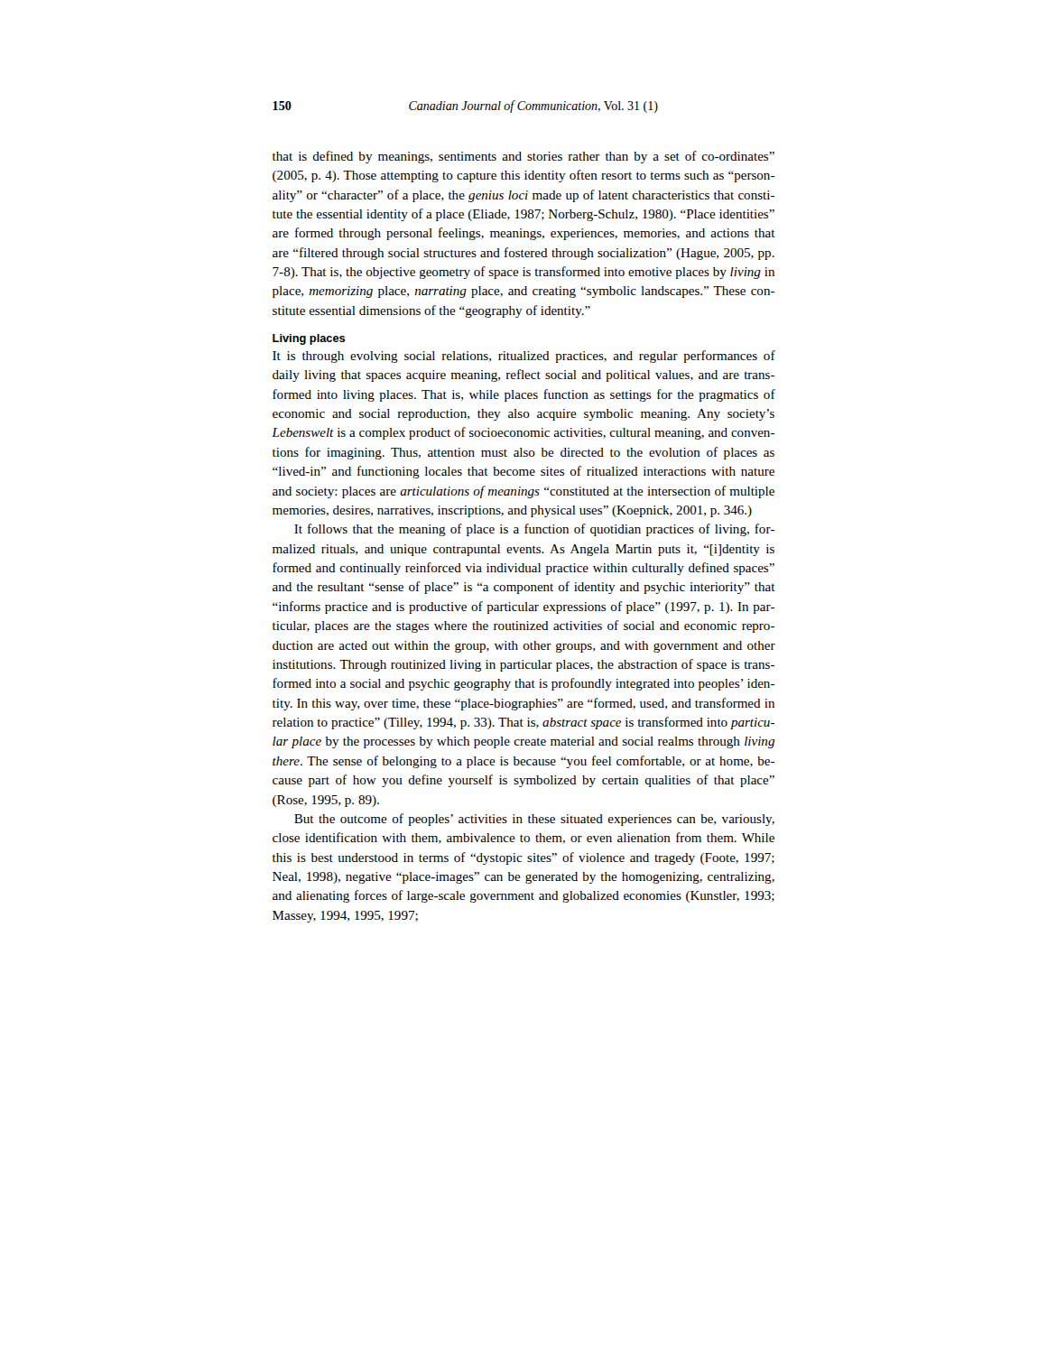150 Canadian Journal of Communication, Vol. 31 (1)
that is defined by meanings, sentiments and stories rather than by a set of co-ordinates” (2005, p. 4). Those attempting to capture this identity often resort to terms such as “personality” or “character” of a place, the genius loci made up of latent characteristics that constitute the essential identity of a place (Eliade, 1987; Norberg-Schulz, 1980). “Place identities” are formed through personal feelings, meanings, experiences, memories, and actions that are “filtered through social structures and fostered through socialization” (Hague, 2005, pp. 7-8). That is, the objective geometry of space is transformed into emotive places by living in place, memorizing place, narrating place, and creating “symbolic landscapes.” These constitute essential dimensions of the “geography of identity.”
Living places
It is through evolving social relations, ritualized practices, and regular performances of daily living that spaces acquire meaning, reflect social and political values, and are transformed into living places. That is, while places function as settings for the pragmatics of economic and social reproduction, they also acquire symbolic meaning. Any society’s Lebenswelt is a complex product of socioeconomic activities, cultural meaning, and conventions for imagining. Thus, attention must also be directed to the evolution of places as “lived-in” and functioning locales that become sites of ritualized interactions with nature and society: places are articulations of meanings “constituted at the intersection of multiple memories, desires, narratives, inscriptions, and physical uses” (Koepnick, 2001, p. 346.)
It follows that the meaning of place is a function of quotidian practices of living, formalized rituals, and unique contrapuntal events. As Angela Martin puts it, “[i]dentity is formed and continually reinforced via individual practice within culturally defined spaces” and the resultant “sense of place” is “a component of identity and psychic interiority” that “informs practice and is productive of particular expressions of place” (1997, p. 1). In particular, places are the stages where the routinized activities of social and economic reproduction are acted out within the group, with other groups, and with government and other institutions. Through routinized living in particular places, the abstraction of space is transformed into a social and psychic geography that is profoundly integrated into peoples’ identity. In this way, over time, these “place-biographies” are “formed, used, and transformed in relation to practice” (Tilley, 1994, p. 33). That is, abstract space is transformed into particular place by the processes by which people create material and social realms through living there. The sense of belonging to a place is because “you feel comfortable, or at home, because part of how you define yourself is symbolized by certain qualities of that place” (Rose, 1995, p. 89).
But the outcome of peoples’ activities in these situated experiences can be, variously, close identification with them, ambivalence to them, or even alienation from them. While this is best understood in terms of “dystopic sites” of violence and tragedy (Foote, 1997; Neal, 1998), negative “place-images” can be generated by the homogenizing, centralizing, and alienating forces of large-scale government and globalized economies (Kunstler, 1993; Massey, 1994, 1995, 1997;